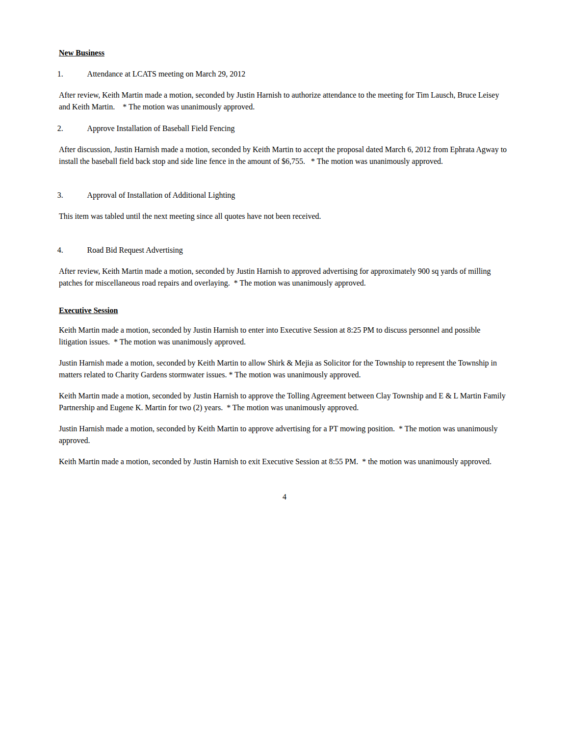New Business
1. Attendance at LCATS meeting on March 29, 2012
After review, Keith Martin made a motion, seconded by Justin Harnish to authorize attendance to the meeting for Tim Lausch, Bruce Leisey and Keith Martin. * The motion was unanimously approved.
2. Approve Installation of Baseball Field Fencing
After discussion, Justin Harnish made a motion, seconded by Keith Martin to accept the proposal dated March 6, 2012 from Ephrata Agway to install the baseball field back stop and side line fence in the amount of $6,755. * The motion was unanimously approved.
3. Approval of Installation of Additional Lighting
This item was tabled until the next meeting since all quotes have not been received.
4. Road Bid Request Advertising
After review, Keith Martin made a motion, seconded by Justin Harnish to approved advertising for approximately 900 sq yards of milling patches for miscellaneous road repairs and overlaying. * The motion was unanimously approved.
Executive Session
Keith Martin made a motion, seconded by Justin Harnish to enter into Executive Session at 8:25 PM to discuss personnel and possible litigation issues. * The motion was unanimously approved.
Justin Harnish made a motion, seconded by Keith Martin to allow Shirk & Mejia as Solicitor for the Township to represent the Township in matters related to Charity Gardens stormwater issues. * The motion was unanimously approved.
Keith Martin made a motion, seconded by Justin Harnish to approve the Tolling Agreement between Clay Township and E & L Martin Family Partnership and Eugene K. Martin for two (2) years. * The motion was unanimously approved.
Justin Harnish made a motion, seconded by Keith Martin to approve advertising for a PT mowing position. * The motion was unanimously approved.
Keith Martin made a motion, seconded by Justin Harnish to exit Executive Session at 8:55 PM. * the motion was unanimously approved.
4